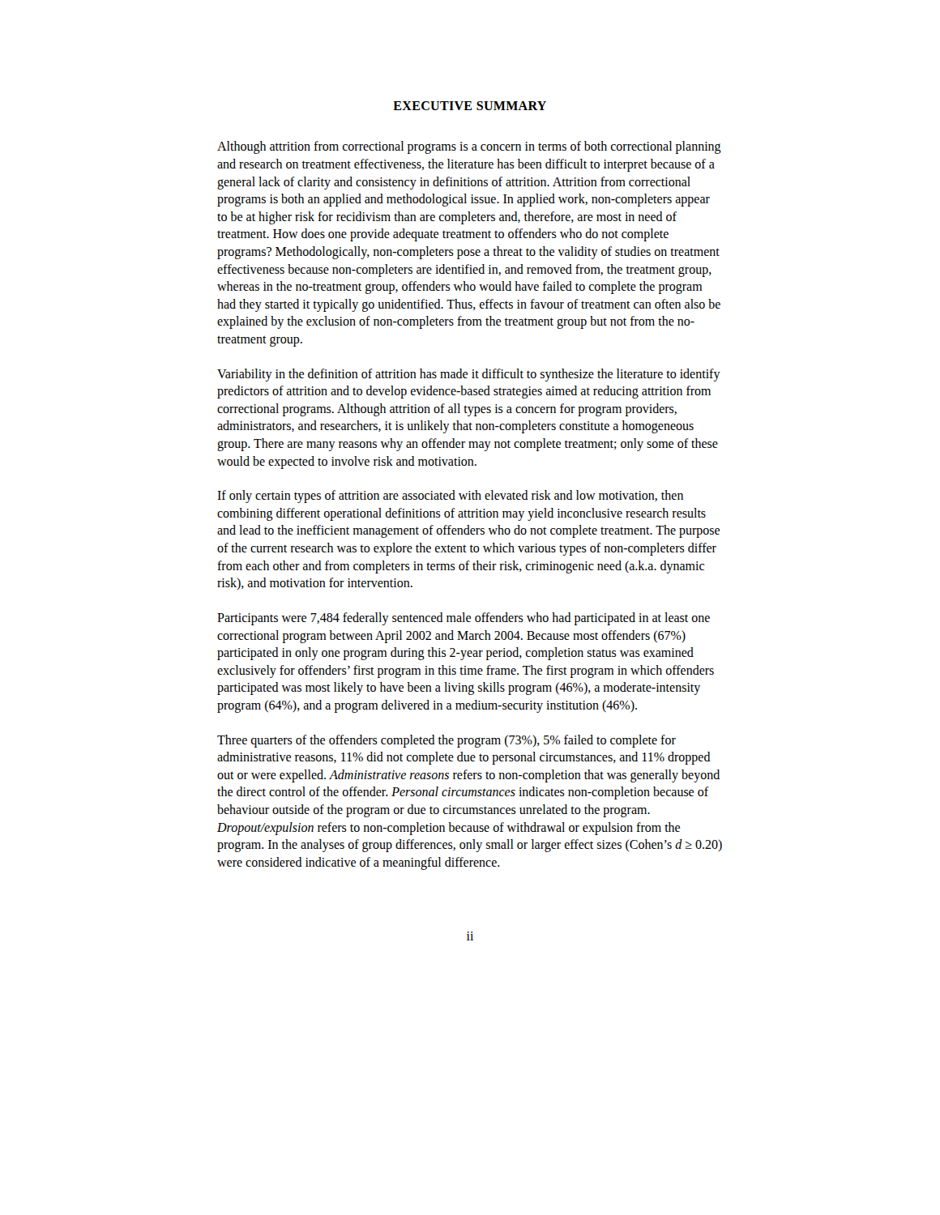EXECUTIVE SUMMARY
Although attrition from correctional programs is a concern in terms of both correctional planning and research on treatment effectiveness, the literature has been difficult to interpret because of a general lack of clarity and consistency in definitions of attrition. Attrition from correctional programs is both an applied and methodological issue. In applied work, non-completers appear to be at higher risk for recidivism than are completers and, therefore, are most in need of treatment. How does one provide adequate treatment to offenders who do not complete programs? Methodologically, non-completers pose a threat to the validity of studies on treatment effectiveness because non-completers are identified in, and removed from, the treatment group, whereas in the no-treatment group, offenders who would have failed to complete the program had they started it typically go unidentified. Thus, effects in favour of treatment can often also be explained by the exclusion of non-completers from the treatment group but not from the no-treatment group.
Variability in the definition of attrition has made it difficult to synthesize the literature to identify predictors of attrition and to develop evidence-based strategies aimed at reducing attrition from correctional programs. Although attrition of all types is a concern for program providers, administrators, and researchers, it is unlikely that non-completers constitute a homogeneous group. There are many reasons why an offender may not complete treatment; only some of these would be expected to involve risk and motivation.
If only certain types of attrition are associated with elevated risk and low motivation, then combining different operational definitions of attrition may yield inconclusive research results and lead to the inefficient management of offenders who do not complete treatment. The purpose of the current research was to explore the extent to which various types of non-completers differ from each other and from completers in terms of their risk, criminogenic need (a.k.a. dynamic risk), and motivation for intervention.
Participants were 7,484 federally sentenced male offenders who had participated in at least one correctional program between April 2002 and March 2004. Because most offenders (67%) participated in only one program during this 2-year period, completion status was examined exclusively for offenders’ first program in this time frame. The first program in which offenders participated was most likely to have been a living skills program (46%), a moderate-intensity program (64%), and a program delivered in a medium-security institution (46%).
Three quarters of the offenders completed the program (73%), 5% failed to complete for administrative reasons, 11% did not complete due to personal circumstances, and 11% dropped out or were expelled. Administrative reasons refers to non-completion that was generally beyond the direct control of the offender. Personal circumstances indicates non-completion because of behaviour outside of the program or due to circumstances unrelated to the program. Dropout/expulsion refers to non-completion because of withdrawal or expulsion from the program. In the analyses of group differences, only small or larger effect sizes (Cohen’s d ≥ 0.20) were considered indicative of a meaningful difference.
ii